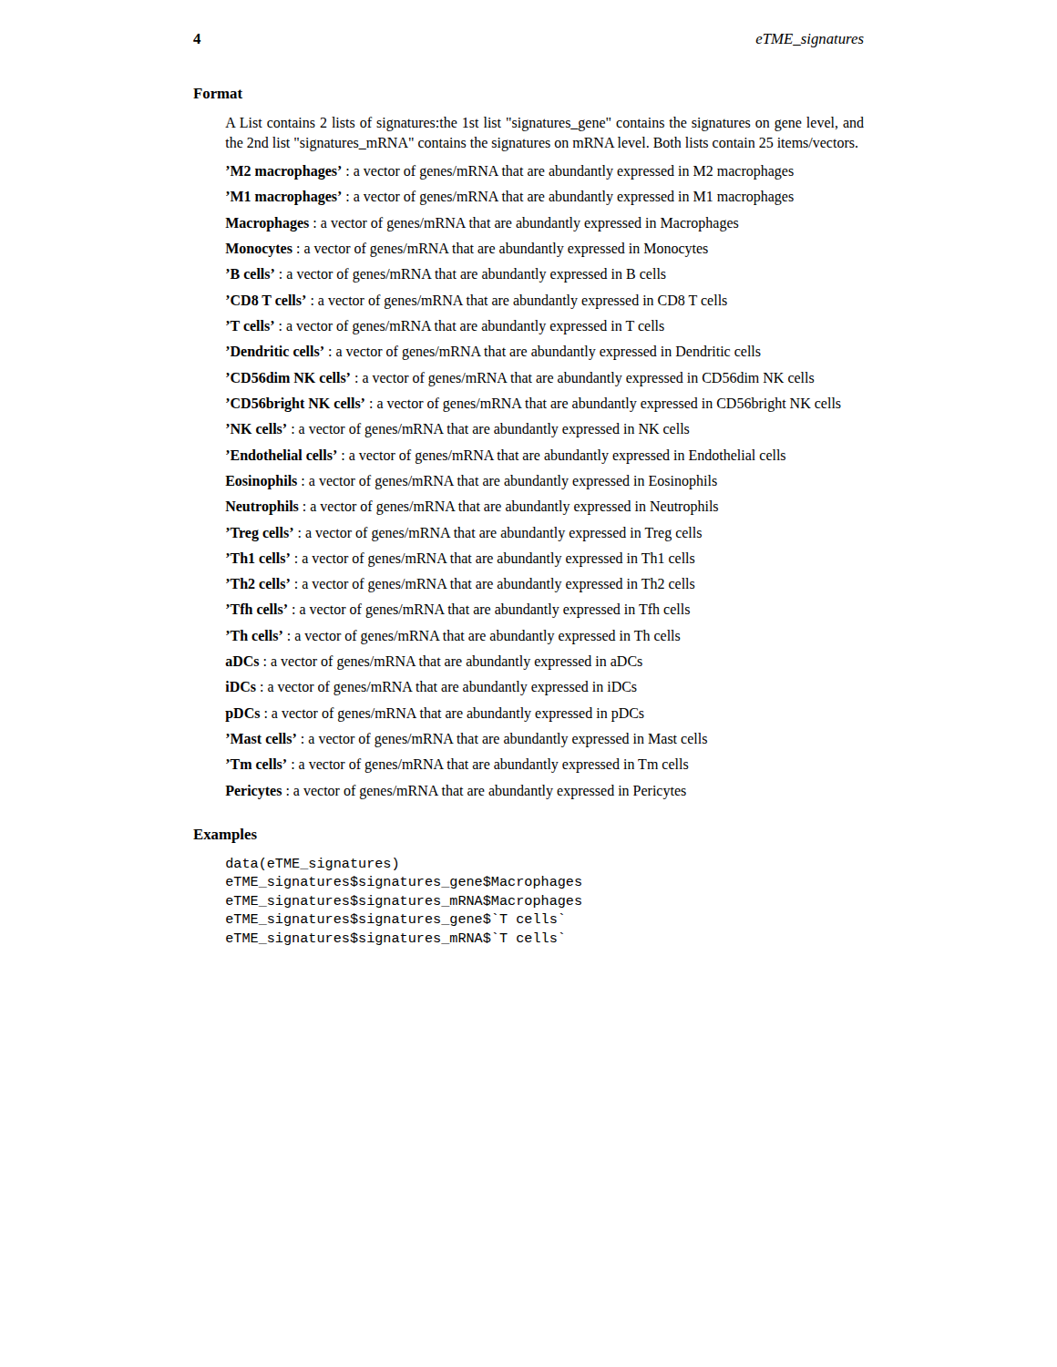4 eTME_signatures
Format
A List contains 2 lists of signatures:the 1st list "signatures_gene" contains the signatures on gene level, and the 2nd list "signatures_mRNA" contains the signatures on mRNA level. Both lists contain 25 items/vectors.
’M2 macrophages’
: a vector of genes/mRNA that are abundantly expressed in M2 macrophages
’M1 macrophages’
: a vector of genes/mRNA that are abundantly expressed in M1 macrophages
Macrophages
: a vector of genes/mRNA that are abundantly expressed in Macrophages
Monocytes
: a vector of genes/mRNA that are abundantly expressed in Monocytes
’B cells’
: a vector of genes/mRNA that are abundantly expressed in B cells
’CD8 T cells’
: a vector of genes/mRNA that are abundantly expressed in CD8 T cells
’T cells’
: a vector of genes/mRNA that are abundantly expressed in T cells
’Dendritic cells’
: a vector of genes/mRNA that are abundantly expressed in Dendritic cells
’CD56dim NK cells’
: a vector of genes/mRNA that are abundantly expressed in CD56dim NK cells
’CD56bright NK cells’
: a vector of genes/mRNA that are abundantly expressed in CD56bright NK cells
’NK cells’
: a vector of genes/mRNA that are abundantly expressed in NK cells
’Endothelial cells’
: a vector of genes/mRNA that are abundantly expressed in Endothelial cells
Eosinophils
: a vector of genes/mRNA that are abundantly expressed in Eosinophils
Neutrophils
: a vector of genes/mRNA that are abundantly expressed in Neutrophils
’Treg cells’
: a vector of genes/mRNA that are abundantly expressed in Treg cells
’Th1 cells’
: a vector of genes/mRNA that are abundantly expressed in Th1 cells
’Th2 cells’
: a vector of genes/mRNA that are abundantly expressed in Th2 cells
’Tfh cells’
: a vector of genes/mRNA that are abundantly expressed in Tfh cells
’Th cells’
: a vector of genes/mRNA that are abundantly expressed in Th cells
aDCs
: a vector of genes/mRNA that are abundantly expressed in aDCs
iDCs
: a vector of genes/mRNA that are abundantly expressed in iDCs
pDCs
: a vector of genes/mRNA that are abundantly expressed in pDCs
’Mast cells’
: a vector of genes/mRNA that are abundantly expressed in Mast cells
’Tm cells’
: a vector of genes/mRNA that are abundantly expressed in Tm cells
Pericytes
: a vector of genes/mRNA that are abundantly expressed in Pericytes
Examples
data(eTME_signatures)
eTME_signatures$signatures_gene$Macrophages
eTME_signatures$signatures_mRNA$Macrophages
eTME_signatures$signatures_gene$`T cells`
eTME_signatures$signatures_mRNA$`T cells`